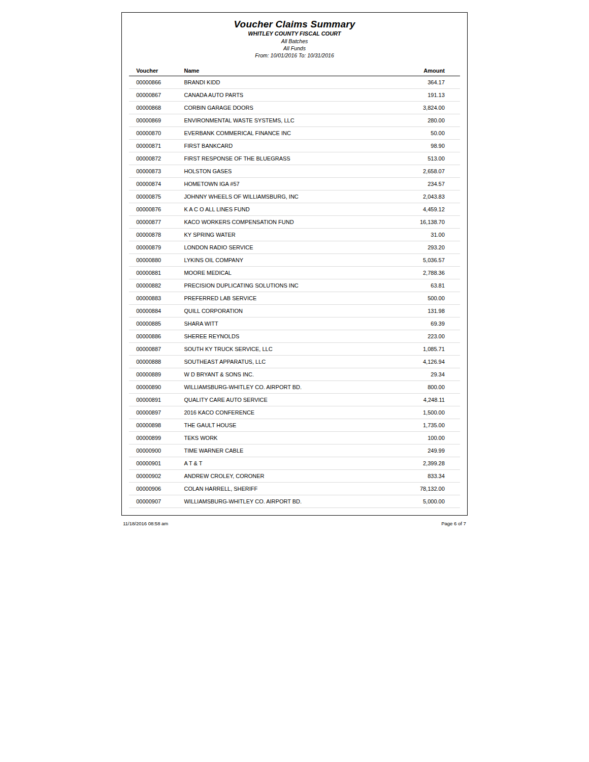Voucher Claims Summary
WHITLEY COUNTY FISCAL COURT
All Batches
All Funds
From: 10/01/2016 To: 10/31/2016
| Voucher | Name | Amount |
| --- | --- | --- |
| 00000866 | BRANDI KIDD | 364.17 |
| 00000867 | CANADA AUTO PARTS | 191.13 |
| 00000868 | CORBIN GARAGE DOORS | 3,824.00 |
| 00000869 | ENVIRONMENTAL WASTE SYSTEMS, LLC | 280.00 |
| 00000870 | EVERBANK COMMERICAL FINANCE INC | 50.00 |
| 00000871 | FIRST BANKCARD | 98.90 |
| 00000872 | FIRST RESPONSE OF THE BLUEGRASS | 513.00 |
| 00000873 | HOLSTON GASES | 2,658.07 |
| 00000874 | HOMETOWN IGA #57 | 234.57 |
| 00000875 | JOHNNY WHEELS OF WILLIAMSBURG, INC | 2,043.83 |
| 00000876 | K A C O ALL LINES FUND | 4,459.12 |
| 00000877 | KACO WORKERS COMPENSATION FUND | 16,138.70 |
| 00000878 | KY SPRING WATER | 31.00 |
| 00000879 | LONDON RADIO SERVICE | 293.20 |
| 00000880 | LYKINS OIL COMPANY | 5,036.57 |
| 00000881 | MOORE MEDICAL | 2,788.36 |
| 00000882 | PRECISION DUPLICATING SOLUTIONS INC | 63.81 |
| 00000883 | PREFERRED LAB SERVICE | 500.00 |
| 00000884 | QUILL CORPORATION | 131.98 |
| 00000885 | SHARA WITT | 69.39 |
| 00000886 | SHEREE REYNOLDS | 223.00 |
| 00000887 | SOUTH KY TRUCK SERVICE, LLC | 1,085.71 |
| 00000888 | SOUTHEAST APPARATUS, LLC | 4,126.94 |
| 00000889 | W D BRYANT & SONS INC. | 29.34 |
| 00000890 | WILLIAMSBURG-WHITLEY CO. AIRPORT BD. | 800.00 |
| 00000891 | QUALITY CARE AUTO SERVICE | 4,248.11 |
| 00000897 | 2016 KACO CONFERENCE | 1,500.00 |
| 00000898 | THE GAULT HOUSE | 1,735.00 |
| 00000899 | TEKS WORK | 100.00 |
| 00000900 | TIME WARNER CABLE | 249.99 |
| 00000901 | A T & T | 2,399.28 |
| 00000902 | ANDREW CROLEY, CORONER | 833.34 |
| 00000906 | COLAN HARRELL, SHERIFF | 78,132.00 |
| 00000907 | WILLIAMSBURG-WHITLEY CO. AIRPORT BD. | 5,000.00 |
11/18/2016 08:58 am Page 6 of 7